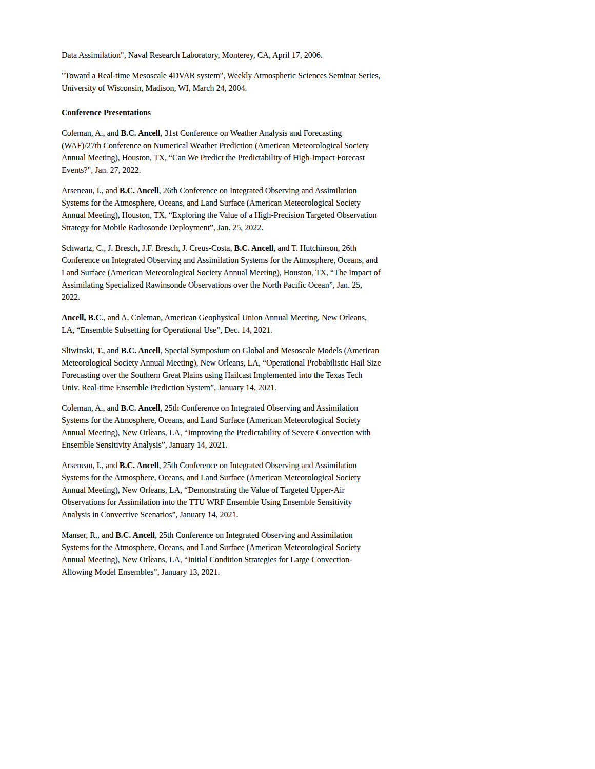Data Assimilation", Naval Research Laboratory, Monterey, CA, April 17, 2006.
"Toward a Real-time Mesoscale 4DVAR system", Weekly Atmospheric Sciences Seminar Series, University of Wisconsin, Madison, WI, March 24, 2004.
Conference Presentations
Coleman, A., and B.C. Ancell, 31st Conference on Weather Analysis and Forecasting (WAF)/27th Conference on Numerical Weather Prediction (American Meteorological Society Annual Meeting), Houston, TX, “Can We Predict the Predictability of High-Impact Forecast Events?", Jan. 27, 2022.
Arseneau, I., and B.C. Ancell, 26th Conference on Integrated Observing and Assimilation Systems for the Atmosphere, Oceans, and Land Surface (American Meteorological Society Annual Meeting), Houston, TX, “Exploring the Value of a High-Precision Targeted Observation Strategy for Mobile Radiosonde Deployment”, Jan. 25, 2022.
Schwartz, C., J. Bresch, J.F. Bresch, J. Creus-Costa, B.C. Ancell, and T. Hutchinson, 26th Conference on Integrated Observing and Assimilation Systems for the Atmosphere, Oceans, and Land Surface (American Meteorological Society Annual Meeting), Houston, TX, “The Impact of Assimilating Specialized Rawinsonde Observations over the North Pacific Ocean”, Jan. 25, 2022.
Ancell, B.C., and A. Coleman, American Geophysical Union Annual Meeting, New Orleans, LA, “Ensemble Subsetting for Operational Use”, Dec. 14, 2021.
Sliwinski, T., and B.C. Ancell, Special Symposium on Global and Mesoscale Models (American Meteorological Society Annual Meeting), New Orleans, LA, “Operational Probabilistic Hail Size Forecasting over the Southern Great Plains using Hailcast Implemented into the Texas Tech Univ. Real-time Ensemble Prediction System”, January 14, 2021.
Coleman, A., and B.C. Ancell, 25th Conference on Integrated Observing and Assimilation Systems for the Atmosphere, Oceans, and Land Surface (American Meteorological Society Annual Meeting), New Orleans, LA, “Improving the Predictability of Severe Convection with Ensemble Sensitivity Analysis”, January 14, 2021.
Arseneau, I., and B.C. Ancell, 25th Conference on Integrated Observing and Assimilation Systems for the Atmosphere, Oceans, and Land Surface (American Meteorological Society Annual Meeting), New Orleans, LA, “Demonstrating the Value of Targeted Upper-Air Observations for Assimilation into the TTU WRF Ensemble Using Ensemble Sensitivity Analysis in Convective Scenarios”, January 14, 2021.
Manser, R., and B.C. Ancell, 25th Conference on Integrated Observing and Assimilation Systems for the Atmosphere, Oceans, and Land Surface (American Meteorological Society Annual Meeting), New Orleans, LA, “Initial Condition Strategies for Large Convection-Allowing Model Ensembles”, January 13, 2021.